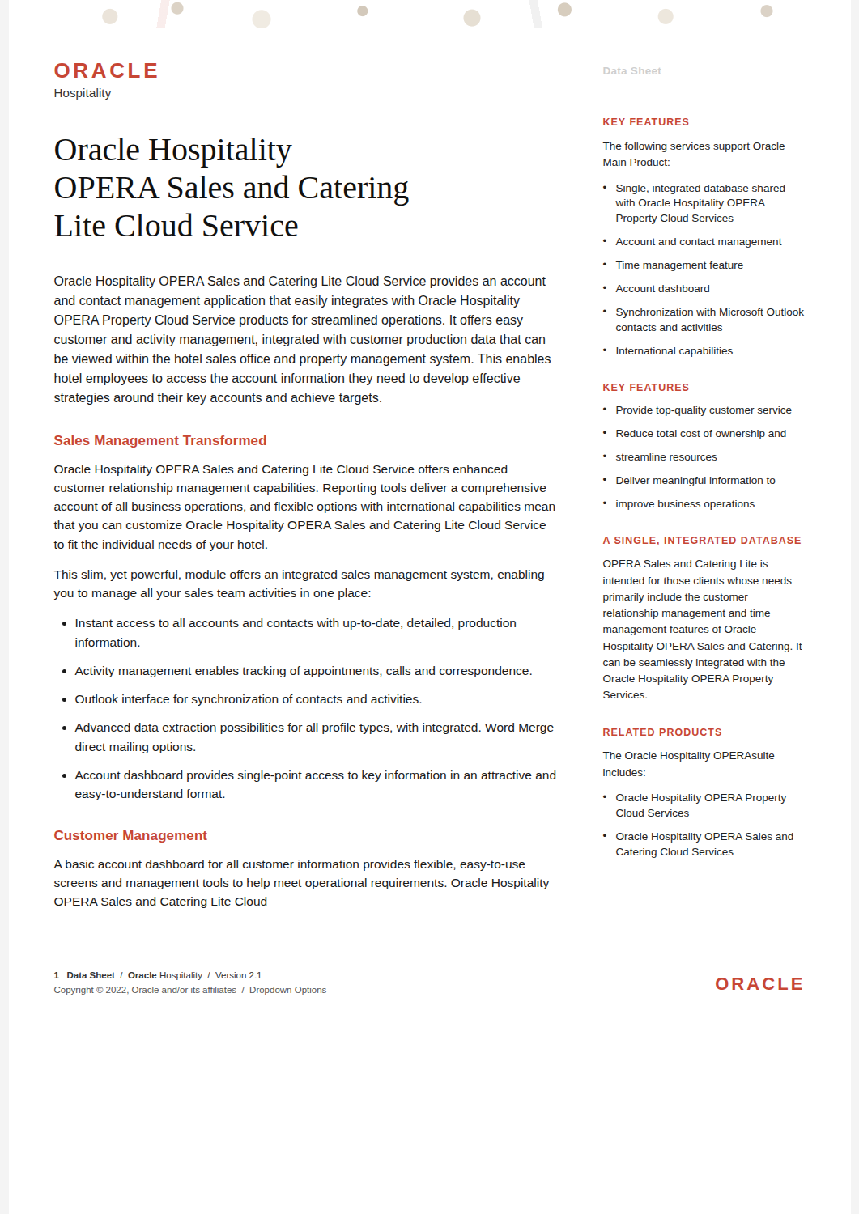ORACLE
Hospitality
Oracle Hospitality
OPERA Sales and Catering
Lite Cloud Service
Oracle Hospitality OPERA Sales and Catering Lite Cloud Service provides an account and contact management application that easily integrates with Oracle Hospitality OPERA Property Cloud Service products for streamlined operations. It offers easy customer and activity management, integrated with customer production data that can be viewed within the hotel sales office and property management system. This enables hotel employees to access the account information they need to develop effective strategies around their key accounts and achieve targets.
Sales Management Transformed
Oracle Hospitality OPERA Sales and Catering Lite Cloud Service offers enhanced customer relationship management capabilities. Reporting tools deliver a comprehensive account of all business operations, and flexible options with international capabilities mean that you can customize Oracle Hospitality OPERA Sales and Catering Lite Cloud Service to fit the individual needs of your hotel.
This slim, yet powerful, module offers an integrated sales management system, enabling you to manage all your sales team activities in one place:
Instant access to all accounts and contacts with up-to-date, detailed, production information.
Activity management enables tracking of appointments, calls and correspondence.
Outlook interface for synchronization of contacts and activities.
Advanced data extraction possibilities for all profile types, with integrated. Word Merge direct mailing options.
Account dashboard provides single-point access to key information in an attractive and easy-to-understand format.
Customer Management
A basic account dashboard for all customer information provides flexible, easy-to-use screens and management tools to help meet operational requirements. Oracle Hospitality OPERA Sales and Catering Lite Cloud
Data Sheet
Key Features
The following services support Oracle Main Product:
Single, integrated database shared with Oracle Hospitality OPERA Property Cloud Services
Account and contact management
Time management feature
Account dashboard
Synchronization with Microsoft Outlook contacts and activities
International capabilities
Key Features
Provide top-quality customer service
Reduce total cost of ownership and
streamline resources
Deliver meaningful information to
improve business operations
A Single, Integrated Database
OPERA Sales and Catering Lite is intended for those clients whose needs primarily include the customer relationship management and time management features of Oracle Hospitality OPERA Sales and Catering. It can be seamlessly integrated with the Oracle Hospitality OPERA Property Services.
Related Products
The Oracle Hospitality OPERAsuite includes:
Oracle Hospitality OPERA Property Cloud Services
Oracle Hospitality OPERA Sales and Catering Cloud Services
1 Data Sheet / Oracle Hospitality / Version 2.1
Copyright © 2022, Oracle and/or its affiliates / Dropdown Options
ORACLE